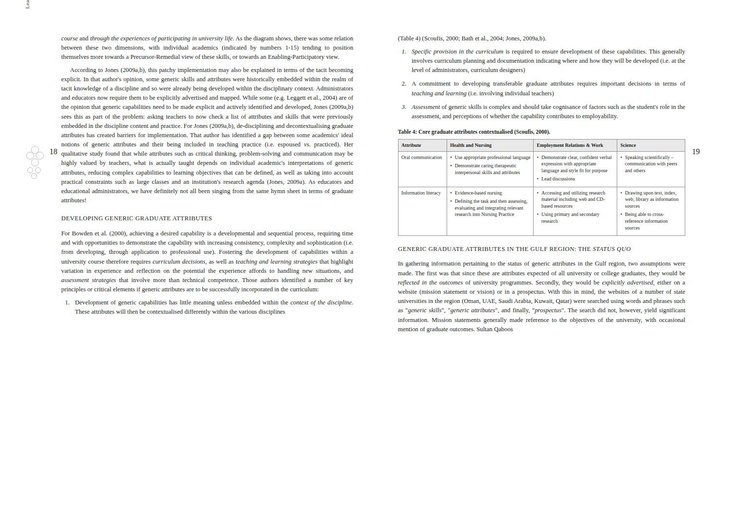Learning and Teaching in Higher Education: Gulf Perspectives (Michelle McLean)
18
course and through the experiences of participating in university life. As the diagram shows, there was some relation between these two dimensions, with individual academics (indicated by numbers 1-15) tending to position themselves more towards a Precursor-Remedial view of these skills, or towards an Enabling-Participatory view.
According to Jones (2009a,b), this patchy implementation may also be explained in terms of the tacit becoming explicit. In that author's opinion, some generic skills and attributes were historically embedded within the realm of tacit knowledge of a discipline and so were already being developed within the disciplinary context. Administrators and educators now require them to be explicitly advertised and mapped. While some (e.g. Leggett et al., 2004) are of the opinion that generic capabilities need to be made explicit and actively identified and developed, Jones (2009a,b) sees this as part of the problem: asking teachers to now check a list of attributes and skills that were previously embedded in the discipline content and practice. For Jones (2009a,b), de-disciplining and decontextualising graduate attributes has created barriers for implementation. That author has identified a gap between some academics' ideal notions of generic attributes and their being included in teaching practice (i.e. espoused vs. practiced). Her qualitative study found that while attributes such as critical thinking, problem-solving and communication may be highly valued by teachers, what is actually taught depends on individual academic's interpretations of generic attributes, reducing complex capabilities to learning objectives that can be defined, as well as taking into account practical constraints such as large classes and an institution's research agenda (Jones, 2009a). As educators and educational administrators, we have definitely not all been singing from the same hymn sheet in terms of graduate attributes!
Developing generic graduate attributes
For Bowden et al. (2000), achieving a desired capability is a developmental and sequential process, requiring time and with opportunities to demonstrate the capability with increasing consistency, complexity and sophistication (i.e. from developing, through application to professional use). Fostering the development of capabilities within a university course therefore requires curriculum decisions, as well as teaching and learning strategies that highlight variation in experience and reflection on the potential the experience affords to handling new situations, and assessment strategies that involve more than technical competence. Those authors identified a number of key principles or critical elements if generic attributes are to be successfully incorporated in the curriculum:
Development of generic capabilities has little meaning unless embedded within the context of the discipline. These attributes will then be contextualised differently within the various disciplines
19
(Table 4) (Scoufis, 2000; Bath et al., 2004; Jones, 2009a,b).
Specific provision in the curriculum is required to ensure development of these capabilities. This generally involves curriculum planning and documentation indicating where and how they will be developed (i.e. at the level of administrators, curriculum designers)
A commitment to developing transferable graduate attributes requires important decisions in terms of teaching and learning (i.e. involving individual teachers)
Assessment of generic skills is complex and should take cognisance of factors such as the student's role in the assessment, and perceptions of whether the capability contributes to employability.
Table 4: Core graduate attributes contextualised (Scoufis, 2000).
| Attribute | Health and Nursing | Employment Relations & Work | Science |
| --- | --- | --- | --- |
| Oral communication | Use appropriate professional language Demonstrate caring therapeutic interpersonal skills and attributes | Demonstrate clear, confident verbal expression with appropriate language and style fit for purpose Lead discussions | Speaking scientifically – communication with peers and others |
| Information literacy | Evidence-based nursing Defining the task and then assessing, evaluating and integrating relevant research into Nursing Practice | Accessing and utilizing research material including web and CD-based resources Using primary and secondary research | Drawing upon text, index, web, library as information sources Being able to cross-reference information sources |
Generic graduate attributes in the Gulf region: the status quo
In gathering information pertaining to the status of generic attributes in the Gulf region, two assumptions were made. The first was that since these are attributes expected of all university or college graduates, they would be reflected in the outcomes of university programmes. Secondly, they would be explicitly advertised, either on a website (mission statement or vision) or in a prospectus. With this in mind, the websites of a number of state universities in the region (Oman, UAE, Saudi Arabia, Kuwait, Qatar) were searched using words and phrases such as "generic skills", "generic attributes", and finally, "prospectus". The search did not, however, yield significant information. Mission statements generally made reference to the objectives of the university, with occasional mention of graduate outcomes. Sultan Qaboos